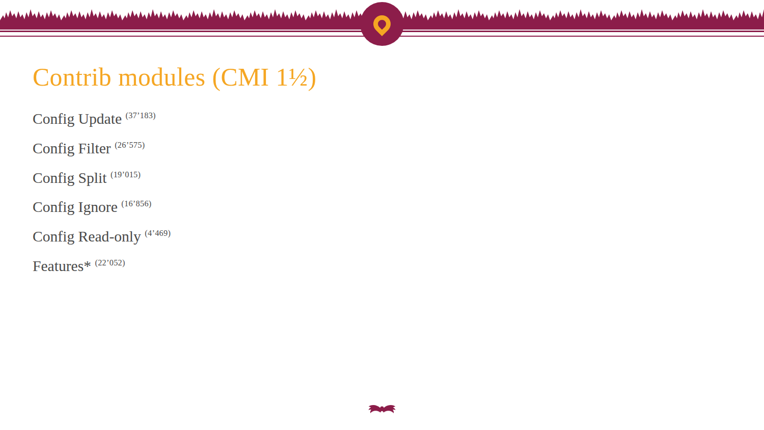Contrib modules (CMI 1½)
Config Update (37’183)
Config Filter (26’575)
Config Split (19’015)
Config Ignore (16’856)
Config Read-only (4’469)
Features* (22’052)